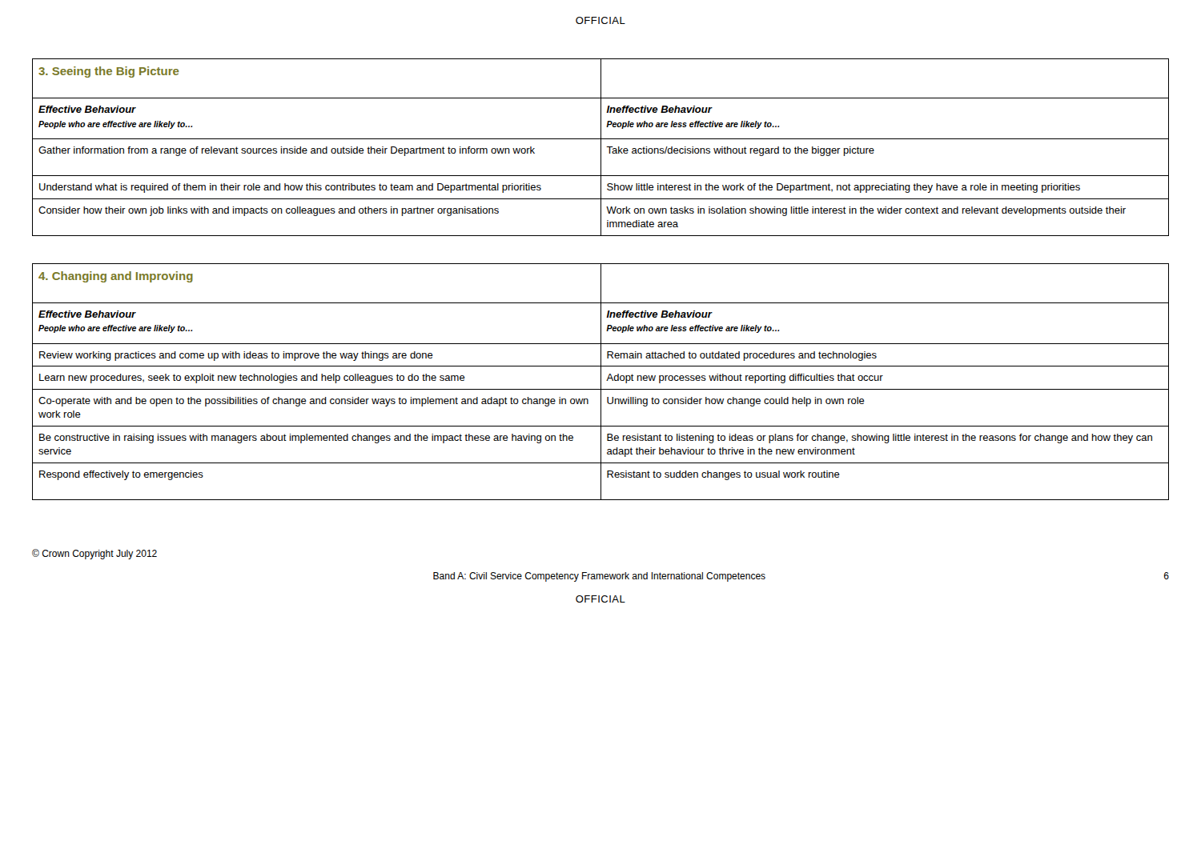OFFICIAL
| 3. Seeing the Big Picture | |
| Effective Behaviour People who are effective are likely to… | Ineffective Behaviour People who are less effective are likely to… |
| Gather information from a range of relevant sources inside and outside their Department to inform own work | Take actions/decisions without regard to the bigger picture |
| Understand what is required of them in their role and how this contributes to team and Departmental priorities | Show little interest in the work of the Department, not appreciating they have a role in meeting priorities |
| Consider how their own job links with and impacts on colleagues and others in partner organisations | Work on own tasks in isolation showing little interest in the wider context and relevant developments outside their immediate area |
| 4. Changing and Improving | |
| Effective Behaviour People who are effective are likely to… | Ineffective Behaviour People who are less effective are likely to… |
| Review working practices and come up with ideas to improve the way things are done | Remain attached to outdated procedures and technologies |
| Learn new procedures, seek to exploit new technologies and help colleagues to do the same | Adopt new processes without reporting difficulties that occur |
| Co-operate with and be open to the possibilities of change and consider ways to implement and adapt to change in own work role | Unwilling to consider how change could help in own role |
| Be constructive in raising issues with managers about implemented changes and the impact these are having on the service | Be resistant to listening to ideas or plans for change, showing little interest in the reasons for change and how they can adapt their behaviour to thrive in the new environment |
| Respond effectively to emergencies | Resistant to sudden changes to usual work routine |
© Crown Copyright July 2012
Band A: Civil Service Competency Framework and International Competences 6
OFFICIAL